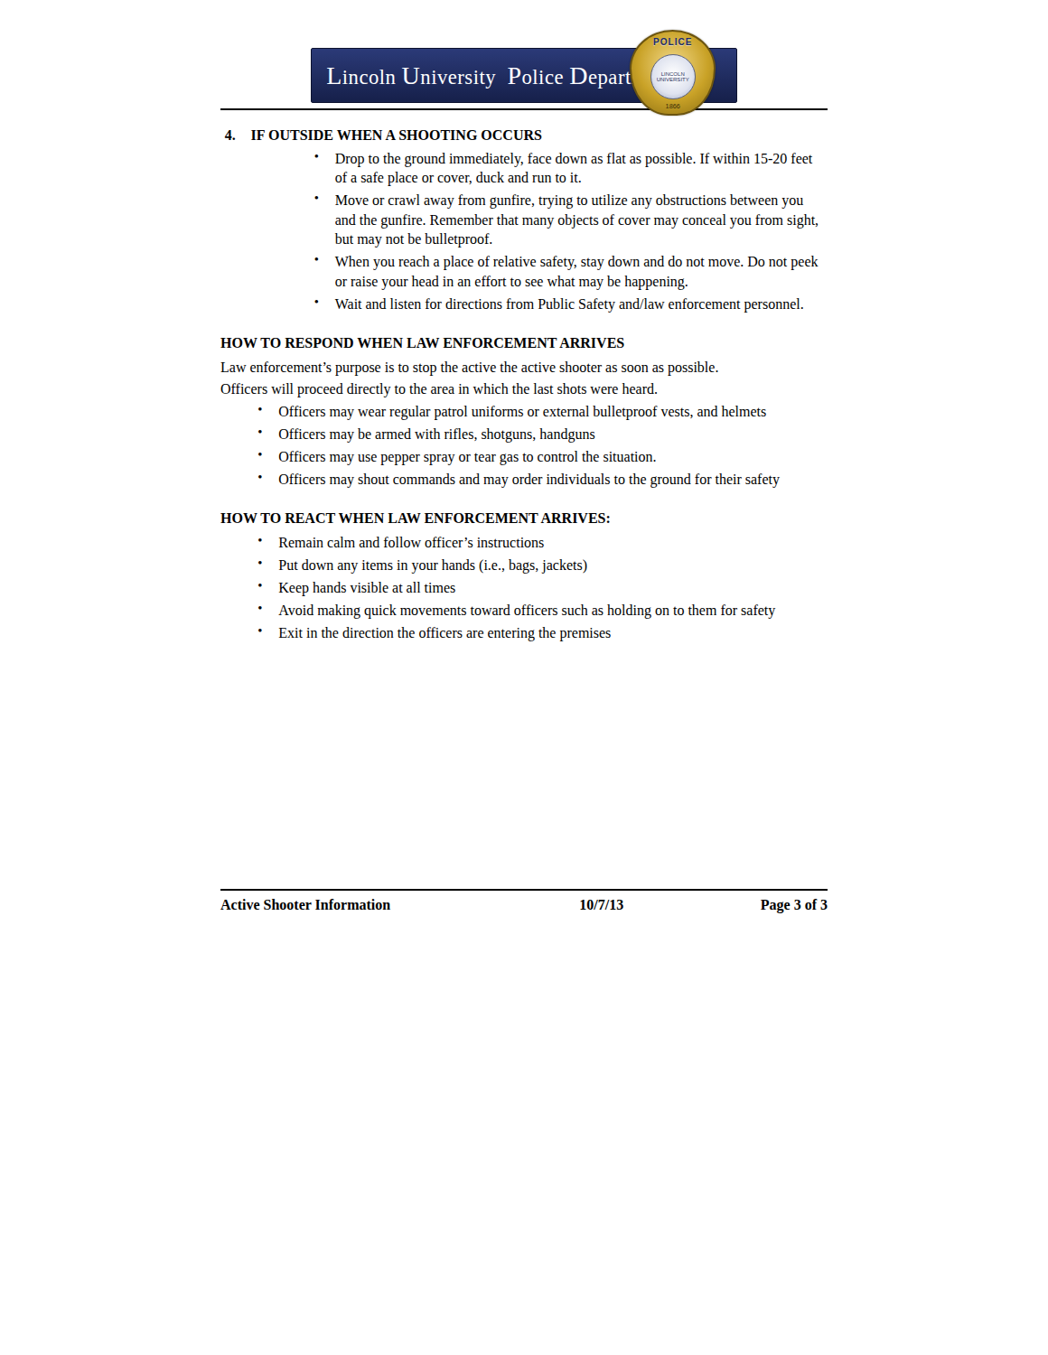Lincoln University Police Department
POLICE
LINCOLN
UNIVERSITY
1866
4. IF OUTSIDE WHEN A SHOOTING OCCURS
Drop to the ground immediately, face down as flat as possible. If within 15-20 feet of a safe place or cover, duck and run to it.
Move or crawl away from gunfire, trying to utilize any obstructions between you and the gunfire. Remember that many objects of cover may conceal you from sight, but may not be bulletproof.
When you reach a place of relative safety, stay down and do not move. Do not peek or raise your head in an effort to see what may be happening.
Wait and listen for directions from Public Safety and/law enforcement personnel.
How to Respond When Law Enforcement Arrives
Law enforcement’s purpose is to stop the active the active shooter as soon as possible.
Officers will proceed directly to the area in which the last shots were heard.
Officers may wear regular patrol uniforms or external bulletproof vests, and helmets
Officers may be armed with rifles, shotguns, handguns
Officers may use pepper spray or tear gas to control the situation.
Officers may shout commands and may order individuals to the ground for their safety
How to React When Law Enforcement Arrives:
Remain calm and follow officer’s instructions
Put down any items in your hands (i.e., bags, jackets)
Keep hands visible at all times
Avoid making quick movements toward officers such as holding on to them for safety
Exit in the direction the officers are entering the premises
Active Shooter Information
10/7/13
Page 3 of 3